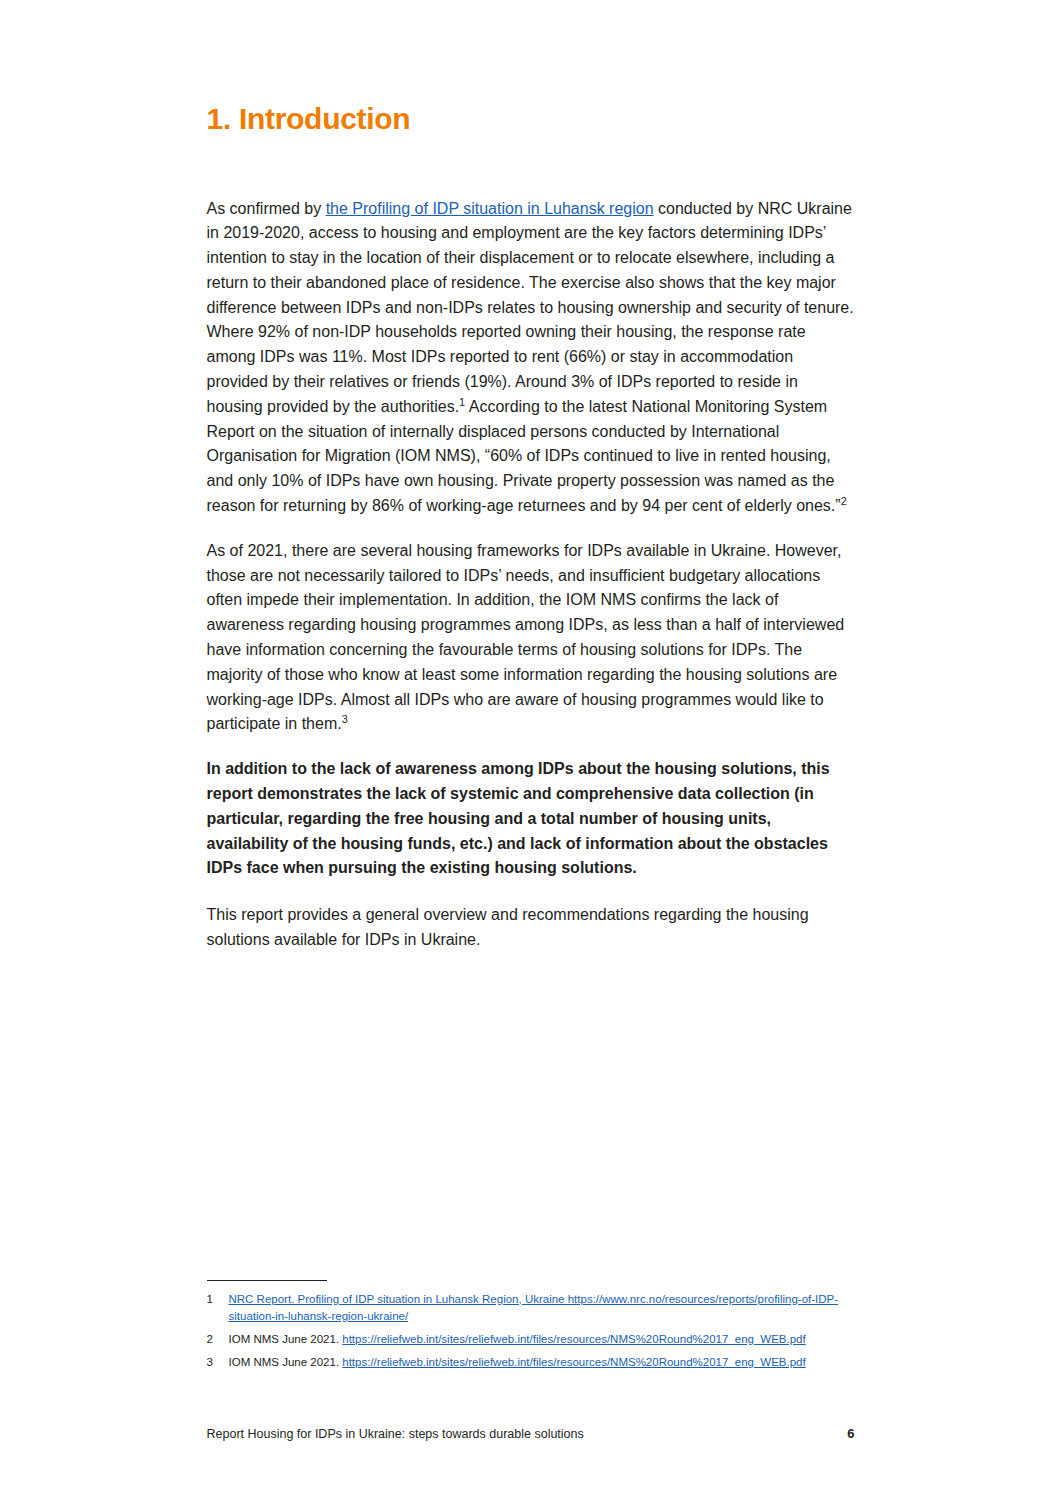1. Introduction
As confirmed by the Profiling of IDP situation in Luhansk region conducted by NRC Ukraine in 2019-2020, access to housing and employment are the key factors determining IDPs’ intention to stay in the location of their displacement or to relocate elsewhere, including a return to their abandoned place of residence. The exercise also shows that the key major difference between IDPs and non-IDPs relates to housing ownership and security of tenure. Where 92% of non-IDP households reported owning their housing, the response rate among IDPs was 11%. Most IDPs reported to rent (66%) or stay in accommodation provided by their relatives or friends (19%). Around 3% of IDPs reported to reside in housing provided by the authorities.1 According to the latest National Monitoring System Report on the situation of internally displaced persons conducted by International Organisation for Migration (IOM NMS), “60% of IDPs continued to live in rented housing, and only 10% of IDPs have own housing. Private property possession was named as the reason for returning by 86% of working-age returnees and by 94 per cent of elderly ones.”2
As of 2021, there are several housing frameworks for IDPs available in Ukraine. However, those are not necessarily tailored to IDPs’ needs, and insufficient budgetary allocations often impede their implementation. In addition, the IOM NMS confirms the lack of awareness regarding housing programmes among IDPs, as less than a half of interviewed have information concerning the favourable terms of housing solutions for IDPs. The majority of those who know at least some information regarding the housing solutions are working-age IDPs. Almost all IDPs who are aware of housing programmes would like to participate in them.3
In addition to the lack of awareness among IDPs about the housing solutions, this report demonstrates the lack of systemic and comprehensive data collection (in particular, regarding the free housing and a total number of housing units, availability of the housing funds, etc.) and lack of information about the obstacles IDPs face when pursuing the existing housing solutions.
This report provides a general overview and recommendations regarding the housing solutions available for IDPs in Ukraine.
1 NRC Report. Profiling of IDP situation in Luhansk Region, Ukraine https://www.nrc.no/resources/reports/profiling-of-IDP-situation-in-luhansk-region-ukraine/
2 IOM NMS June 2021. https://reliefweb.int/sites/reliefweb.int/files/resources/NMS%20Round%2017_eng_WEB.pdf
3 IOM NMS June 2021. https://reliefweb.int/sites/reliefweb.int/files/resources/NMS%20Round%2017_eng_WEB.pdf
Report Housing for IDPs in Ukraine: steps towards durable solutions 6